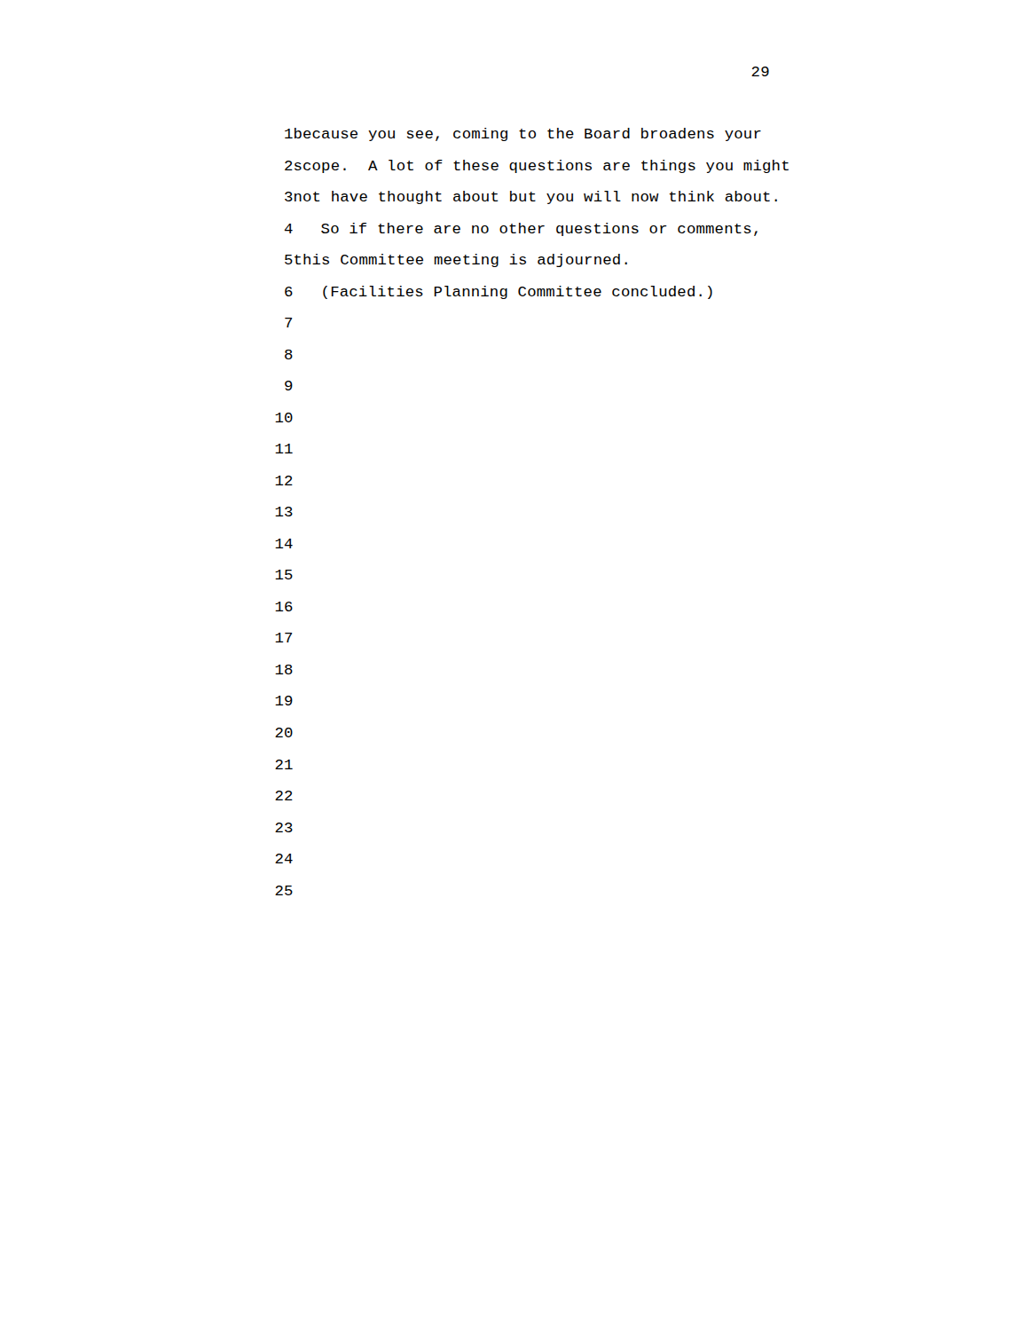29
| 1 | because you see, coming to the Board broadens your |
| 2 | scope. A lot of these questions are things you might |
| 3 | not have thought about but you will now think about. |
| 4 | So if there are no other questions or comments, |
| 5 | this Committee meeting is adjourned. |
| 6 | (Facilities Planning Committee concluded.) |
| 7 | |
| 8 | |
| 9 | |
| 10 | |
| 11 | |
| 12 | |
| 13 | |
| 14 | |
| 15 | |
| 16 | |
| 17 | |
| 18 | |
| 19 | |
| 20 | |
| 21 | |
| 22 | |
| 23 | |
| 24 | |
| 25 | |